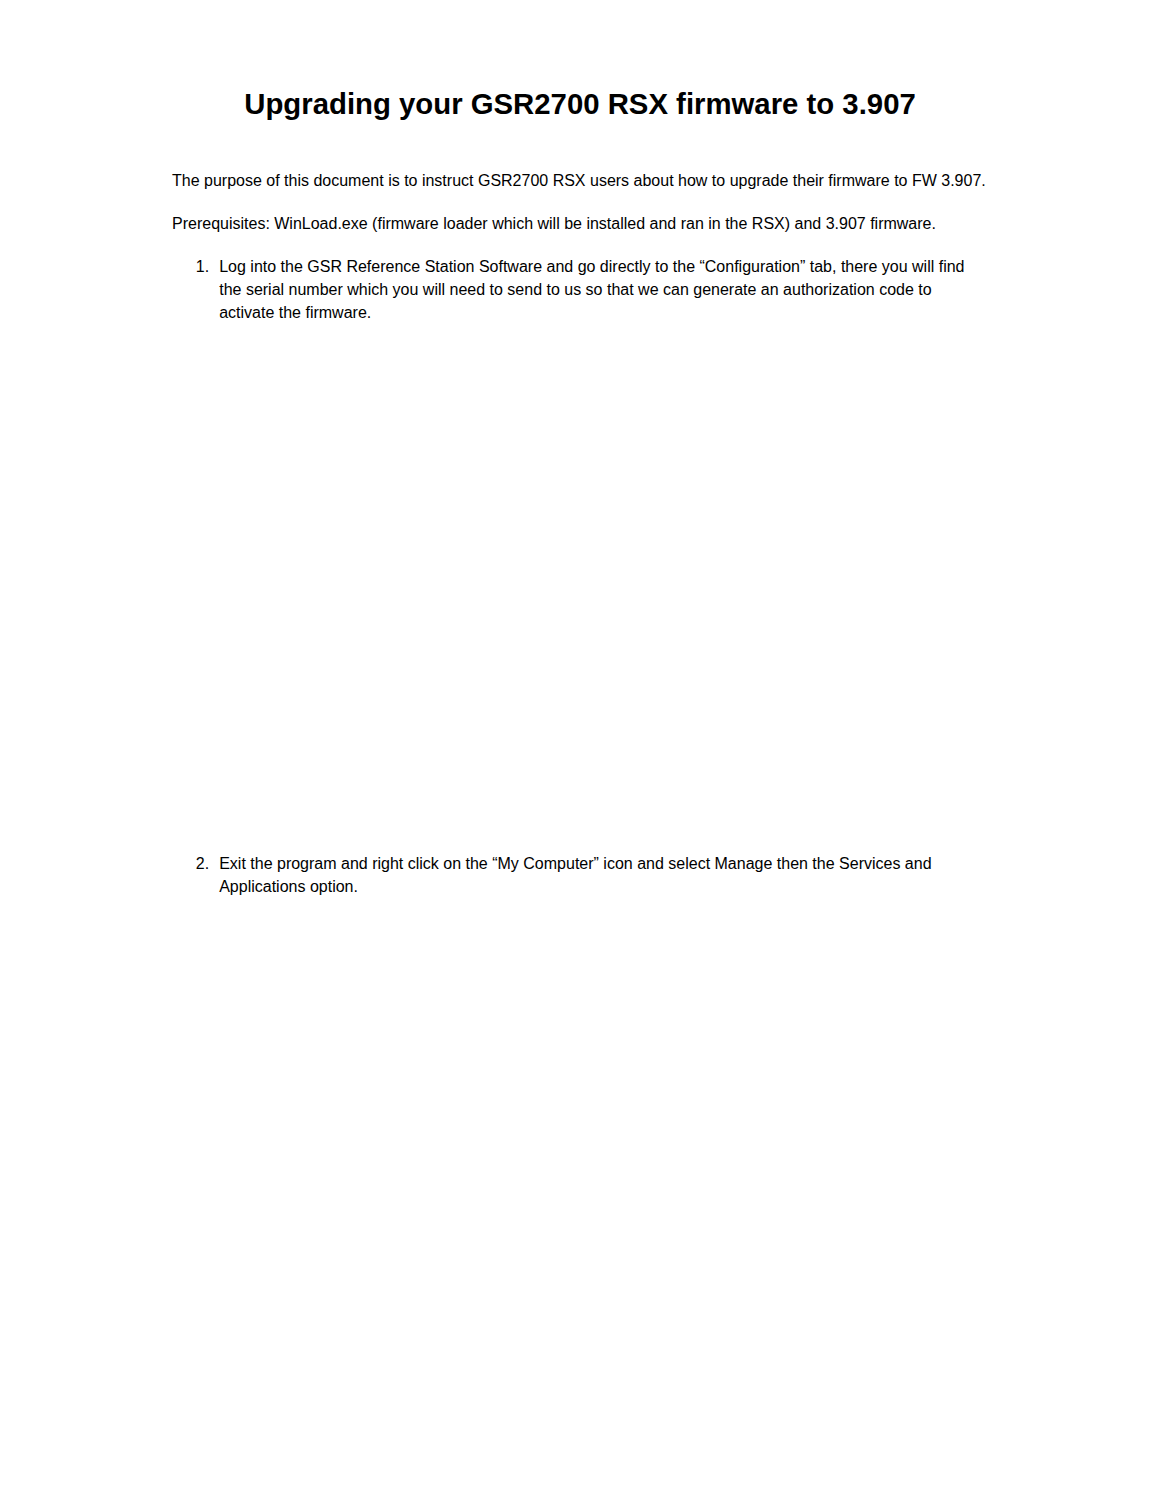Upgrading your GSR2700 RSX firmware to 3.907
The purpose of this document is to instruct GSR2700 RSX users about how to upgrade their firmware to FW 3.907.
Prerequisites: WinLoad.exe (firmware loader which will be installed and ran in the RSX) and 3.907 firmware.
Log into the GSR Reference Station Software and go directly to the “Configuration” tab, there you will find the serial number which you will need to send to us so that we can generate an authorization code to activate the firmware.
Exit the program and right click on the “My Computer” icon and select Manage then the Services and Applications option.